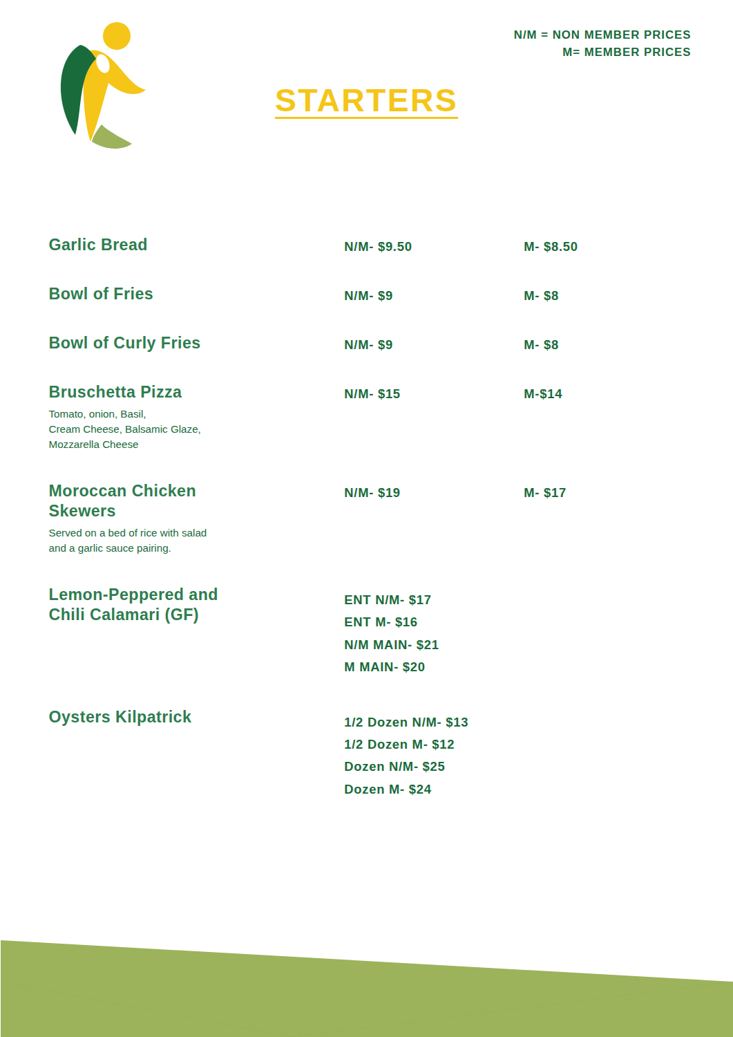N/M = NON MEMBER PRICES
M= MEMBER PRICES
STARTERS
Garlic Bread
N/M- $9.50
M- $8.50
Bowl of Fries
N/M- $9
M- $8
Bowl of Curly Fries
N/M- $9
M- $8
Bruschetta Pizza
Tomato, onion, Basil,
Cream Cheese, Balsamic Glaze,
Mozzarella Cheese
N/M- $15
M-$14
Moroccan Chicken
Skewers
Served on a bed of rice with salad
and a garlic sauce pairing.
N/M- $19
M- $17
Lemon-Peppered and
Chili Calamari (GF)
ENT N/M- $17
ENT M- $16
N/M MAIN- $21
M MAIN- $20
Oysters Kilpatrick
1/2 Dozen N/M- $13
1/2 Dozen M- $12
Dozen N/M- $25
Dozen M- $24